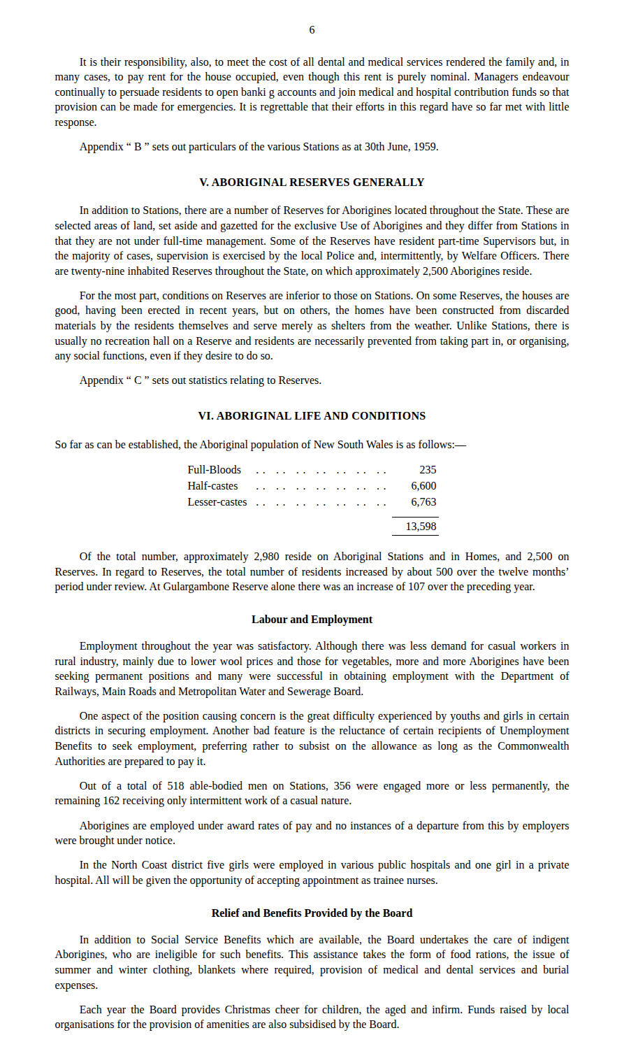6
It is their responsibility, also, to meet the cost of all dental and medical services rendered the family and, in many cases, to pay rent for the house occupied, even though this rent is purely nominal. Managers endeavour continually to persuade residents to open banki g accounts and join medical and hospital contribution funds so that provision can be made for emergencies. It is regrettable that their efforts in this regard have so far met with little response.
Appendix “ B ” sets out particulars of the various Stations as at 30th June, 1959.
V. Aboriginal Reserves Generally
In addition to Stations, there are a number of Reserves for Aborigines located throughout the State. These are selected areas of land, set aside and gazetted for the exclusive Use of Aborigines and they differ from Stations in that they are not under full-time management. Some of the Reserves have resident part-time Supervisors but, in the majority of cases, supervision is exercised by the local Police and, intermittently, by Welfare Officers. There are twenty-nine inhabited Reserves throughout the State, on which approximately 2,500 Aborigines reside.
For the most part, conditions on Reserves are inferior to those on Stations. On some Reserves, the houses are good, having been erected in recent years, but on others, the homes have been constructed from discarded materials by the residents themselves and serve merely as shelters from the weather. Unlike Stations, there is usually no recreation hall on a Reserve and residents are necessarily prevented from taking part in, or organising, any social functions, even if they desire to do so.
Appendix “ C ” sets out statistics relating to Reserves.
VI. Aboriginal Life and Conditions
So far as can be established, the Aboriginal population of New South Wales is as follows:—
| Full-Bloods | .. .. .. .. .. .. .. | 235 |
| Half-castes | .. .. .. .. .. .. .. | 6,600 |
| Lesser-castes | .. .. .. .. .. .. .. | 6,763 |
| | | 13,598 |
Of the total number, approximately 2,980 reside on Aboriginal Stations and in Homes, and 2,500 on Reserves. In regard to Reserves, the total number of residents increased by about 500 over the twelve months’ period under review. At Gulargambone Reserve alone there was an increase of 107 over the preceding year.
Labour and Employment
Employment throughout the year was satisfactory. Although there was less demand for casual workers in rural industry, mainly due to lower wool prices and those for vegetables, more and more Aborigines have been seeking permanent positions and many were successful in obtaining employment with the Department of Railways, Main Roads and Metropolitan Water and Sewerage Board.
One aspect of the position causing concern is the great difficulty experienced by youths and girls in certain districts in securing employment. Another bad feature is the reluctance of certain recipients of Unemployment Benefits to seek employment, preferring rather to subsist on the allowance as long as the Commonwealth Authorities are prepared to pay it.
Out of a total of 518 able-bodied men on Stations, 356 were engaged more or less permanently, the remaining 162 receiving only intermittent work of a casual nature.
Aborigines are employed under award rates of pay and no instances of a departure from this by employers were brought under notice.
In the North Coast district five girls were employed in various public hospitals and one girl in a private hospital. All will be given the opportunity of accepting appointment as trainee nurses.
Relief and Benefits Provided by the Board
In addition to Social Service Benefits which are available, the Board undertakes the care of indigent Aborigines, who are ineligible for such benefits. This assistance takes the form of food rations, the issue of summer and winter clothing, blankets where required, provision of medical and dental services and burial expenses.
Each year the Board provides Christmas cheer for children, the aged and infirm. Funds raised by local organisations for the provision of amenities are also subsidised by the Board.